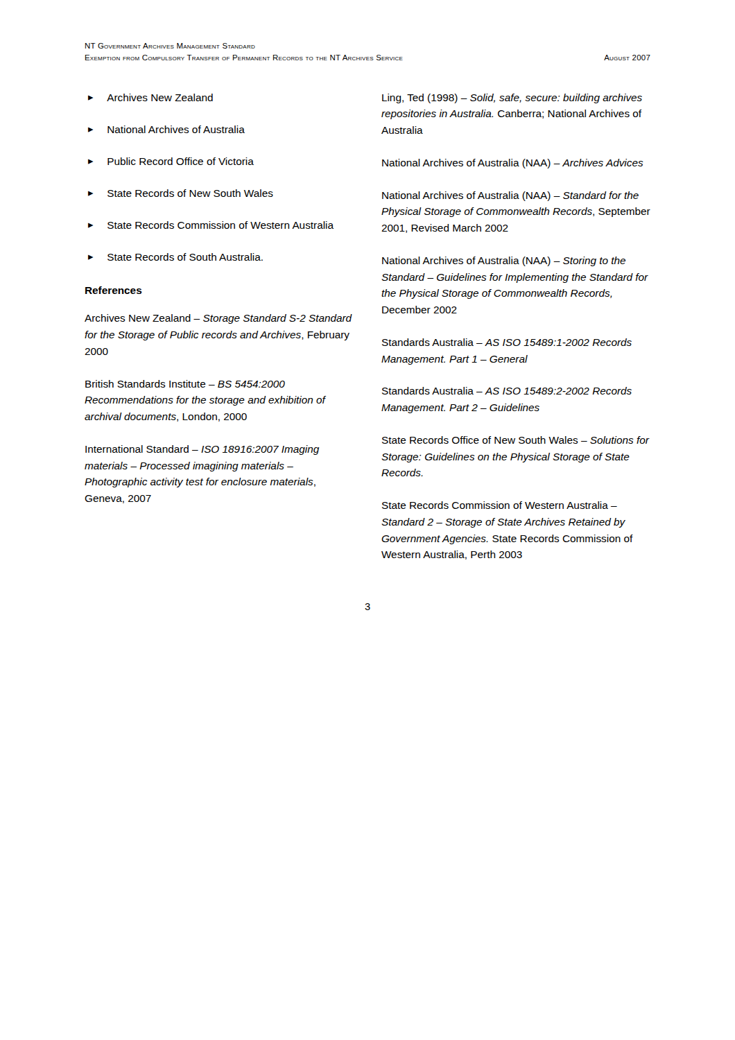NT Government Archives Management Standard Exemption from Compulsory Transfer of Permanent Records to the NT Archives Service August 2007
Archives New Zealand
National Archives of Australia
Public Record Office of Victoria
State Records of New South Wales
State Records Commission of Western Australia
State Records of South Australia.
References
Archives New Zealand – Storage Standard S-2 Standard for the Storage of Public records and Archives, February 2000
British Standards Institute – BS 5454:2000 Recommendations for the storage and exhibition of archival documents, London, 2000
International Standard – ISO 18916:2007 Imaging materials – Processed imagining materials – Photographic activity test for enclosure materials, Geneva, 2007
Ling, Ted (1998) – Solid, safe, secure: building archives repositories in Australia. Canberra; National Archives of Australia
National Archives of Australia (NAA) – Archives Advices
National Archives of Australia (NAA) – Standard for the Physical Storage of Commonwealth Records, September 2001, Revised March 2002
National Archives of Australia (NAA) – Storing to the Standard – Guidelines for Implementing the Standard for the Physical Storage of Commonwealth Records, December 2002
Standards Australia – AS ISO 15489:1-2002 Records Management. Part 1 – General
Standards Australia – AS ISO 15489:2-2002 Records Management. Part 2 – Guidelines
State Records Office of New South Wales – Solutions for Storage: Guidelines on the Physical Storage of State Records.
State Records Commission of Western Australia – Standard 2 – Storage of State Archives Retained by Government Agencies. State Records Commission of Western Australia, Perth 2003
3